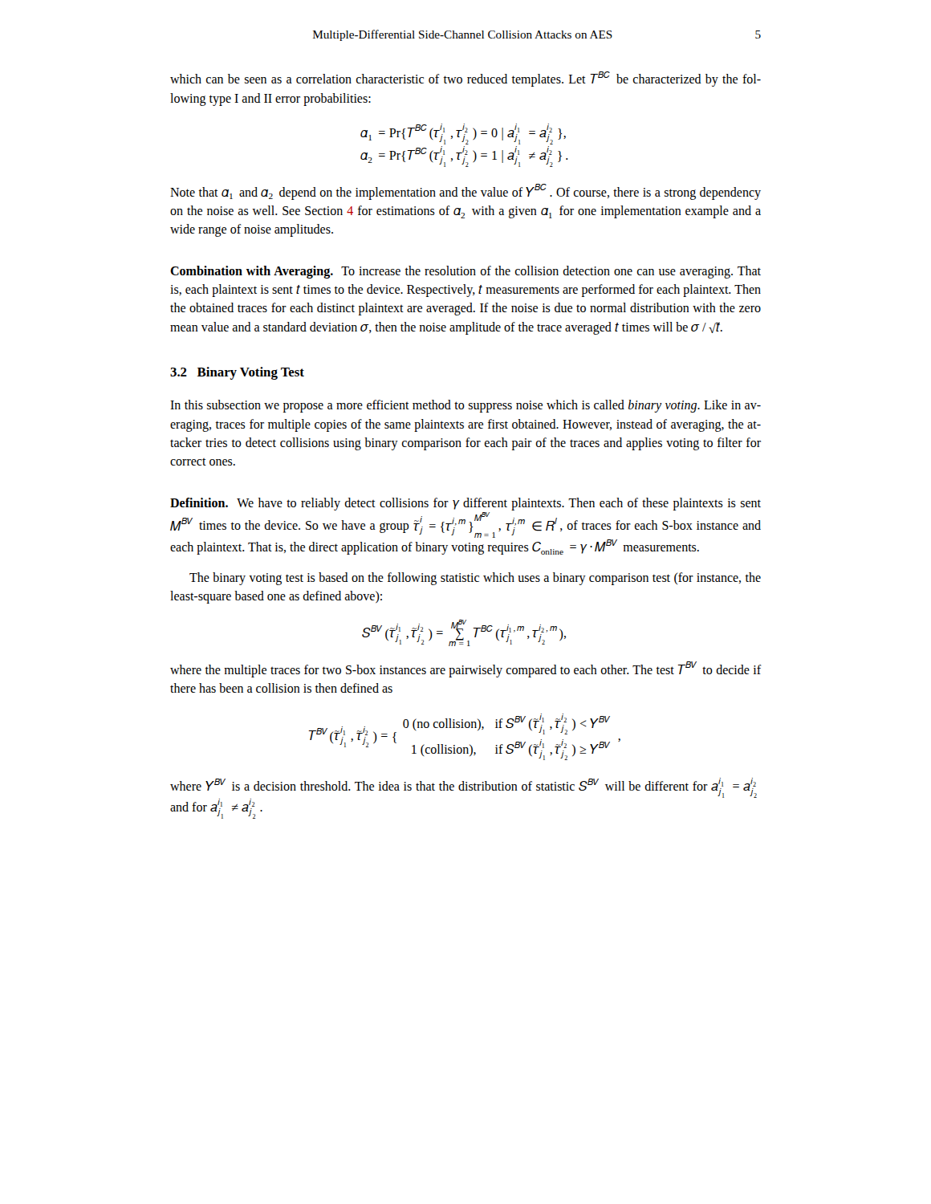Multiple-Differential Side-Channel Collision Attacks on AES5
which can be seen as a correlation characteristic of two reduced templates. Let TBC be characterized by the following type I and II error probabilities:
α1 = Pr { TBC ( τj1i1 , τj2i2 ) = 0 | aj1i1 = aj2i2 } ,
α2 = Pr { TBC ( τj1i1 , τj2i2 ) = 1 | aj1i1 ≠ aj2i2 } .
Note that α1 and α2 depend on the implementation and the value of YBC. Of course, there is a strong dependency on the noise as well. See Section 4 for estimations of α2 with a given α1 for one implementation example and a wide range of noise amplitudes.
Combination with Averaging. To increase the resolution of the collision detection one can use averaging. That is, each plaintext is sent t times to the device. Respectively, t measurements are performed for each plaintext. Then the obtained traces for each distinct plaintext are averaged. If the noise is due to normal distribution with the zero mean value and a standard deviation σ, then the noise amplitude of the trace averaged t times will be σ/t.
3.2 Binary Voting Test
In this subsection we propose a more efficient method to suppress noise which is called binary voting. Like in averaging, traces for multiple copies of the same plaintexts are first obtained. However, instead of averaging, the attacker tries to detect collisions using binary comparison for each pair of the traces and applies voting to filter for correct ones.
Definition. We have to reliably detect collisions for γ different plaintexts. Then each of these plaintexts is sent MBV times to the device. So we have a group τ~ji={τji,m}m=1MBV, τji,m∈Rl, of traces for each S-box instance and each plaintext. That is, the direct application of binary voting requires Conline=γ⋅MBV measurements.
The binary voting test is based on the following statistic which uses a binary comparison test (for instance, the least-square based one as defined above):
SBV ( τ~j1i1 , τ~j2i2 ) = ∑ m=1 MBV TBC ( τj1i1,m , τj2i2,m ) ,
where the multiple traces for two S-box instances are pairwisely compared to each other. The test TBV to decide if there has been a collision is then defined as
TBV ( τ~j1i1 , τ~j2i2 ) = { 0 (no collision), if SBV(τ~j1i1,τ~j2i2)<YBV 1 (collision), if SBV(τ~j1i1,τ~j2i2)≥YBV ,
where YBV is a decision threshold. The idea is that the distribution of statistic SBV will be different for aj1i1=aj2i2 and for aj1i1≠aj2i2.